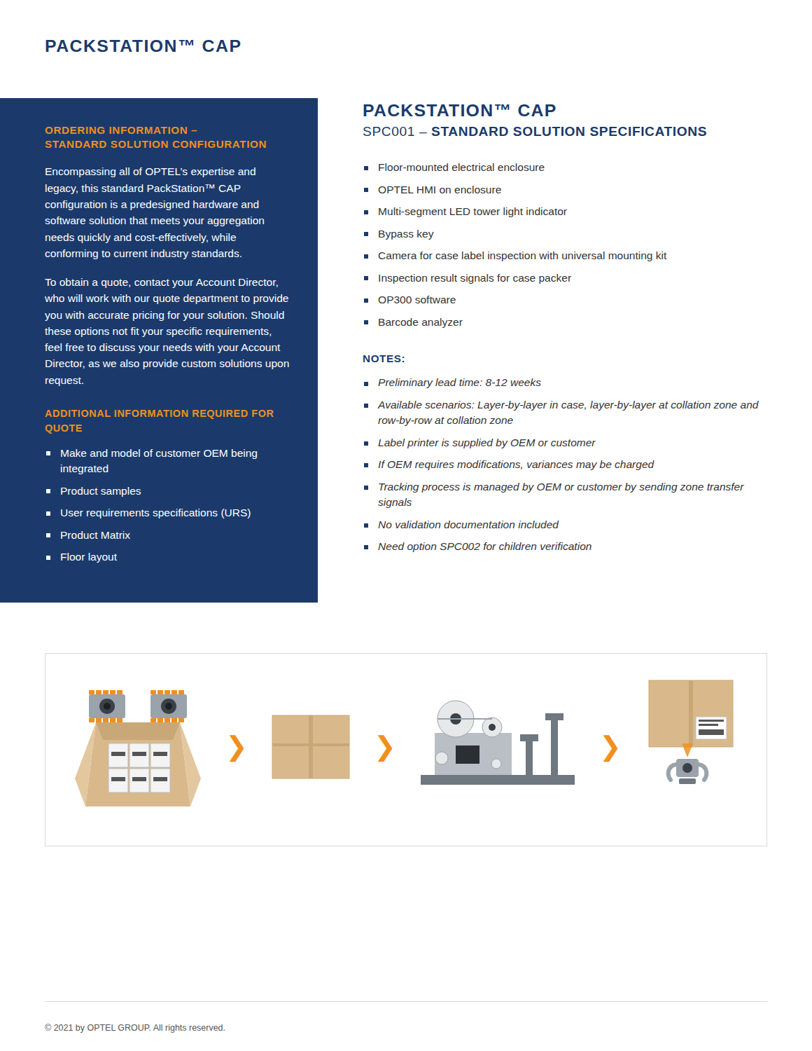PackStation™ CAP
Ordering Information –
Standard Solution Configuration
Encompassing all of OPTEL’s expertise and legacy, this standard PackStation™ CAP configuration is a predesigned hardware and software solution that meets your aggregation needs quickly and cost-effectively, while conforming to current industry standards.
To obtain a quote, contact your Account Director, who will work with our quote department to provide you with accurate pricing for your solution. Should these options not fit your specific requirements, feel free to discuss your needs with your Account Director, as we also provide custom solutions upon request.
Additional Information Required for Quote
Make and model of customer OEM being integrated
Product samples
User requirements specifications (URS)
Product Matrix
Floor layout
PackStation™ CAP
SPC001 – Standard Solution Specifications
Floor-mounted electrical enclosure
OPTEL HMI on enclosure
Multi-segment LED tower light indicator
Bypass key
Camera for case label inspection with universal mounting kit
Inspection result signals for case packer
OP300 software
Barcode analyzer
Notes:
Preliminary lead time: 8-12 weeks
Available scenarios: Layer-by-layer in case, layer-by-layer at collation zone and row-by-row at collation zone
Label printer is supplied by OEM or customer
If OEM requires modifications, variances may be charged
Tracking process is managed by OEM or customer by sending zone transfer signals
No validation documentation included
Need option SPC002 for children verification
❯
❯
❯
© 2021 by OPTEL GROUP. All rights reserved.